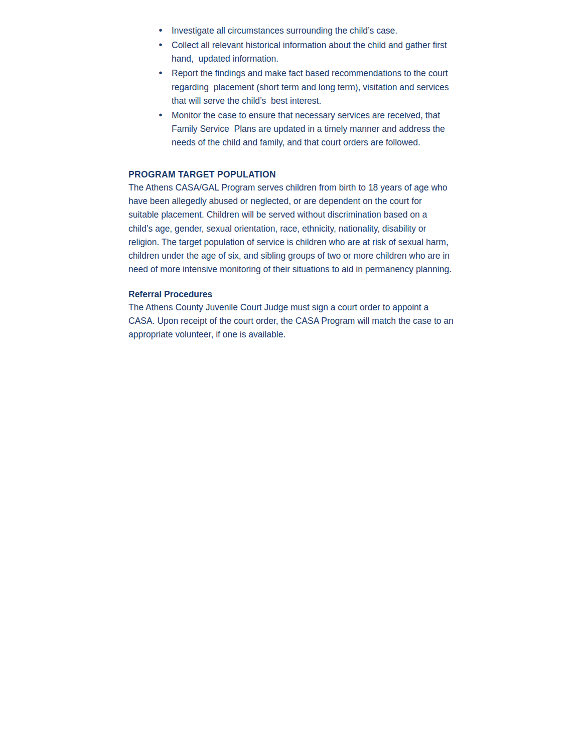Investigate all circumstances surrounding the child’s case.
Collect all relevant historical information about the child and gather first hand, updated information.
Report the findings and make fact based recommendations to the court regarding placement (short term and long term), visitation and services that will serve the child’s best interest.
Monitor the case to ensure that necessary services are received, that Family Service Plans are updated in a timely manner and address the needs of the child and family, and that court orders are followed.
Program Target Population
The Athens CASA/GAL Program serves children from birth to 18 years of age who have been allegedly abused or neglected, or are dependent on the court for suitable placement. Children will be served without discrimination based on a child’s age, gender, sexual orientation, race, ethnicity, nationality, disability or religion. The target population of service is children who are at risk of sexual harm, children under the age of six, and sibling groups of two or more children who are in need of more intensive monitoring of their situations to aid in permanency planning.
Referral Procedures
The Athens County Juvenile Court Judge must sign a court order to appoint a CASA. Upon receipt of the court order, the CASA Program will match the case to an appropriate volunteer, if one is available.